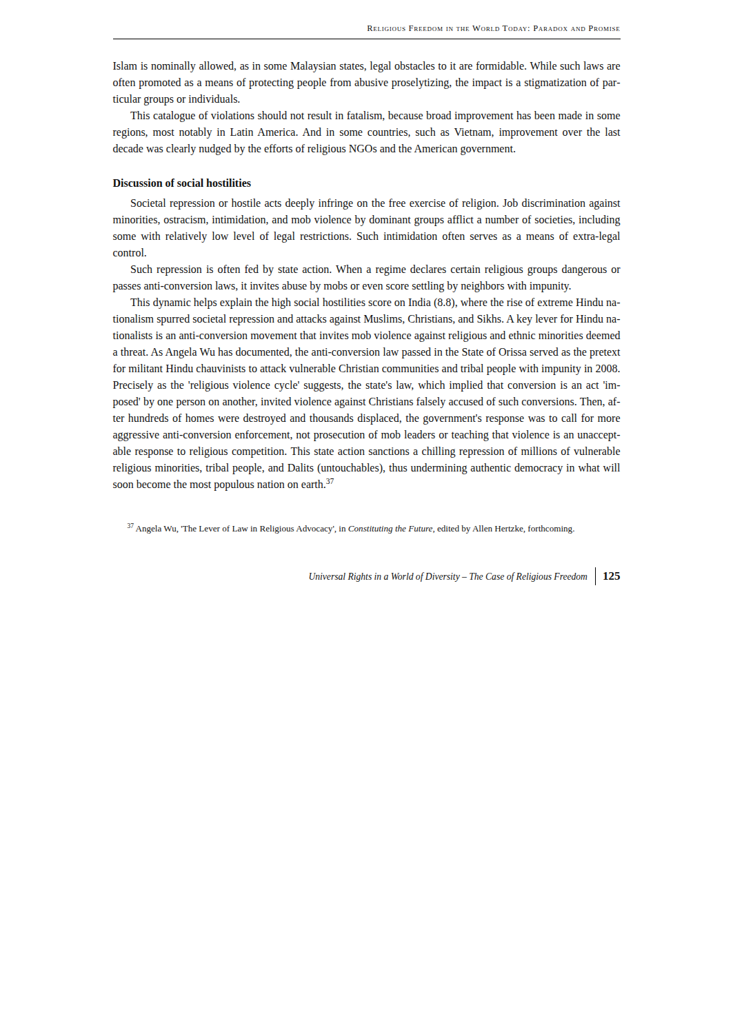Religious Freedom in the World Today: Paradox and Promise
Islam is nominally allowed, as in some Malaysian states, legal obstacles to it are formidable. While such laws are often promoted as a means of protecting people from abusive proselytizing, the impact is a stigmatization of particular groups or individuals.
This catalogue of violations should not result in fatalism, because broad improvement has been made in some regions, most notably in Latin America. And in some countries, such as Vietnam, improvement over the last decade was clearly nudged by the efforts of religious NGOs and the American government.
Discussion of social hostilities
Societal repression or hostile acts deeply infringe on the free exercise of religion. Job discrimination against minorities, ostracism, intimidation, and mob violence by dominant groups afflict a number of societies, including some with relatively low level of legal restrictions. Such intimidation often serves as a means of extra-legal control.
Such repression is often fed by state action. When a regime declares certain religious groups dangerous or passes anti-conversion laws, it invites abuse by mobs or even score settling by neighbors with impunity.
This dynamic helps explain the high social hostilities score on India (8.8), where the rise of extreme Hindu nationalism spurred societal repression and attacks against Muslims, Christians, and Sikhs. A key lever for Hindu nationalists is an anti-conversion movement that invites mob violence against religious and ethnic minorities deemed a threat. As Angela Wu has documented, the anti-conversion law passed in the State of Orissa served as the pretext for militant Hindu chauvinists to attack vulnerable Christian communities and tribal people with impunity in 2008. Precisely as the 'religious violence cycle' suggests, the state's law, which implied that conversion is an act 'imposed' by one person on another, invited violence against Christians falsely accused of such conversions. Then, after hundreds of homes were destroyed and thousands displaced, the government's response was to call for more aggressive anti-conversion enforcement, not prosecution of mob leaders or teaching that violence is an unacceptable response to religious competition. This state action sanctions a chilling repression of millions of vulnerable religious minorities, tribal people, and Dalits (untouchables), thus undermining authentic democracy in what will soon become the most populous nation on earth.37
37 Angela Wu, 'The Lever of Law in Religious Advocacy', in Constituting the Future, edited by Allen Hertzke, forthcoming.
Universal Rights in a World of Diversity – The Case of Religious Freedom 125